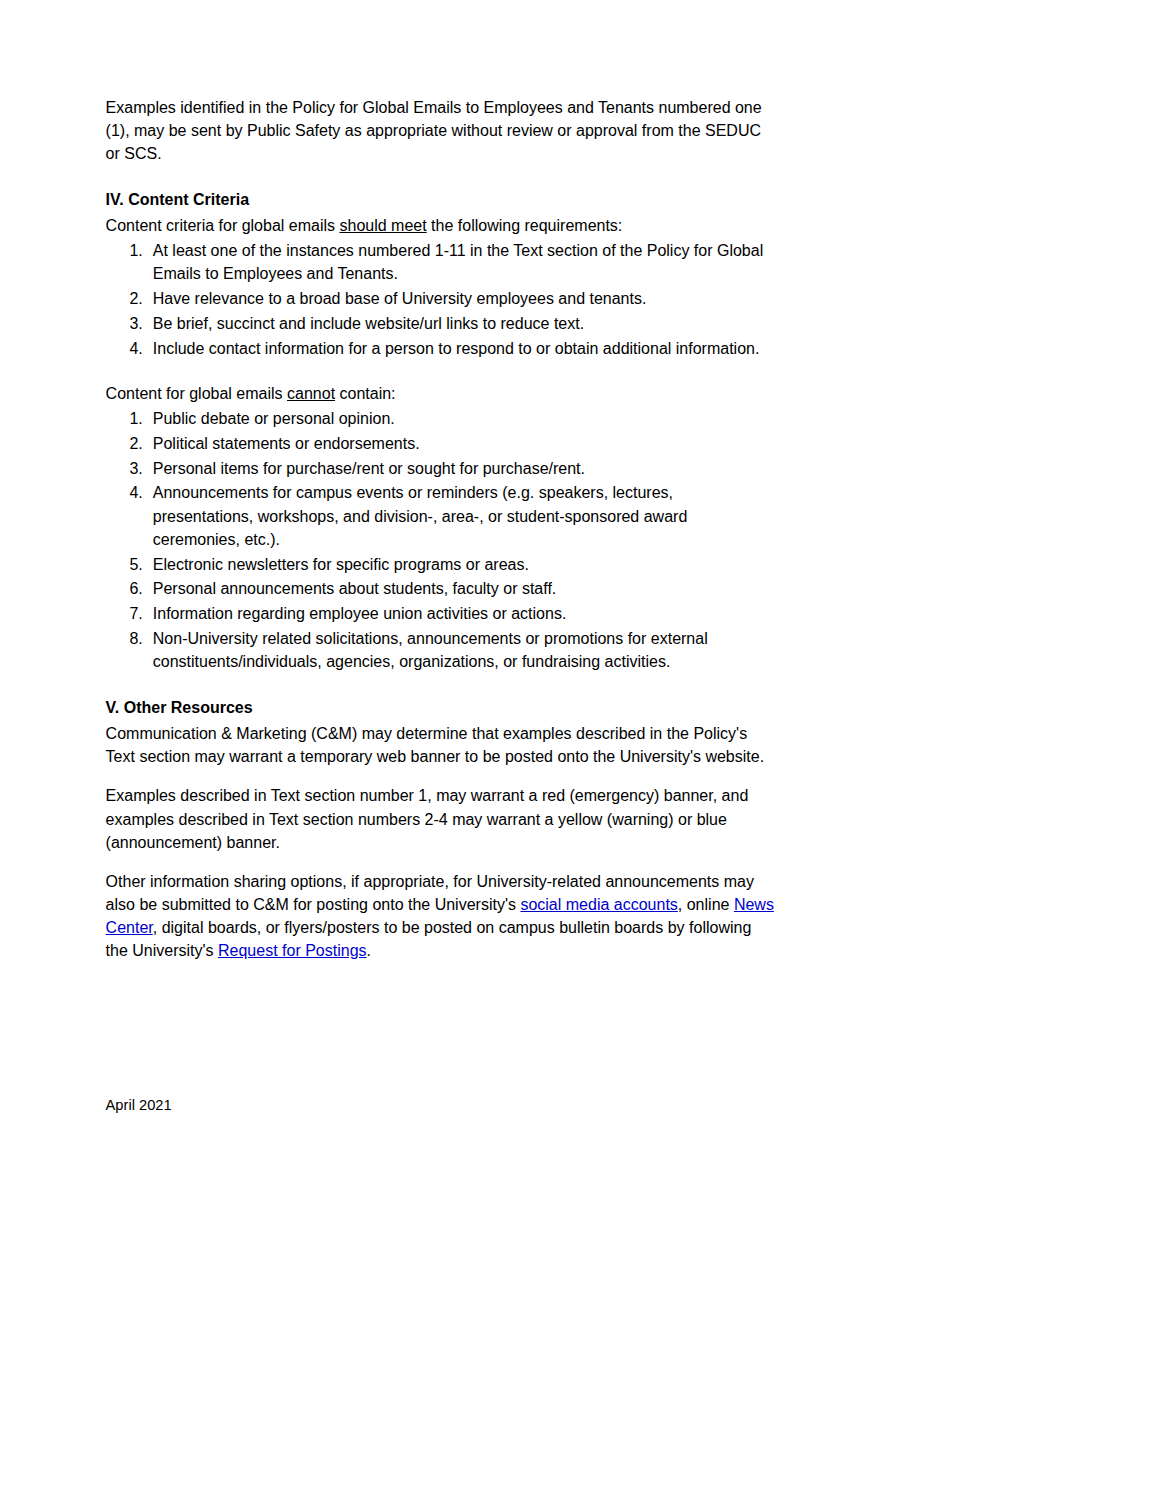Examples identified in the Policy for Global Emails to Employees and Tenants numbered one (1), may be sent by Public Safety as appropriate without review or approval from the SEDUC or SCS.
IV. Content Criteria
Content criteria for global emails should meet the following requirements:
At least one of the instances numbered 1-11 in the Text section of the Policy for Global Emails to Employees and Tenants.
Have relevance to a broad base of University employees and tenants.
Be brief, succinct and include website/url links to reduce text.
Include contact information for a person to respond to or obtain additional information.
Content for global emails cannot contain:
Public debate or personal opinion.
Political statements or endorsements.
Personal items for purchase/rent or sought for purchase/rent.
Announcements for campus events or reminders (e.g. speakers, lectures, presentations, workshops, and division-, area-, or student-sponsored award ceremonies, etc.).
Electronic newsletters for specific programs or areas.
Personal announcements about students, faculty or staff.
Information regarding employee union activities or actions.
Non-University related solicitations, announcements or promotions for external constituents/individuals, agencies, organizations, or fundraising activities.
V. Other Resources
Communication & Marketing (C&M) may determine that examples described in the Policy's Text section may warrant a temporary web banner to be posted onto the University's website.
Examples described in Text section number 1, may warrant a red (emergency) banner, and examples described in Text section numbers 2-4 may warrant a yellow (warning) or blue (announcement) banner.
Other information sharing options, if appropriate, for University-related announcements may also be submitted to C&M for posting onto the University's social media accounts, online News Center, digital boards, or flyers/posters to be posted on campus bulletin boards by following the University's Request for Postings.
April 2021